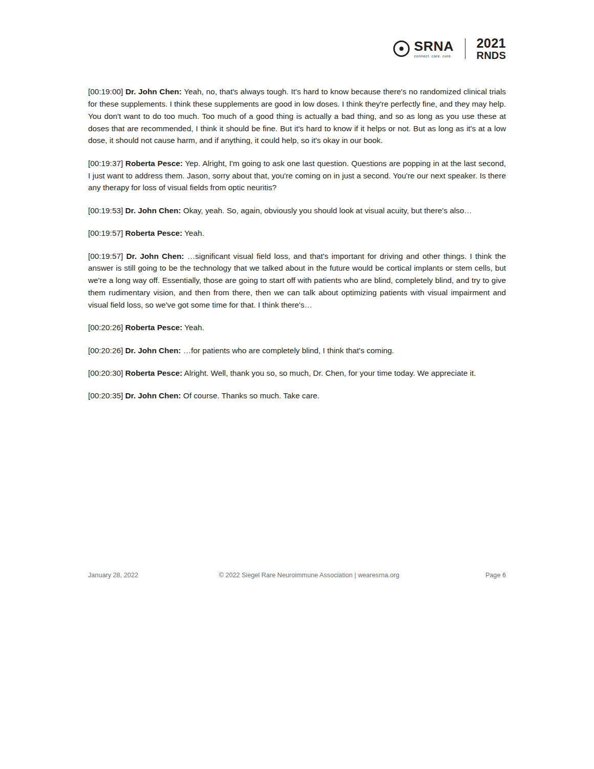SRNA
connect. care. cure.
2021
RNDS
[00:19:00] Dr. John Chen: Yeah, no, that's always tough. It's hard to know because there's no randomized clinical trials for these supplements. I think these supplements are good in low doses. I think they're perfectly fine, and they may help. You don't want to do too much. Too much of a good thing is actually a bad thing, and so as long as you use these at doses that are recommended, I think it should be fine. But it's hard to know if it helps or not. But as long as it's at a low dose, it should not cause harm, and if anything, it could help, so it's okay in our book.
[00:19:37] Roberta Pesce: Yep. Alright, I'm going to ask one last question. Questions are popping in at the last second, I just want to address them. Jason, sorry about that, you're coming on in just a second. You're our next speaker. Is there any therapy for loss of visual fields from optic neuritis?
[00:19:53] Dr. John Chen: Okay, yeah. So, again, obviously you should look at visual acuity, but there's also…
[00:19:57] Roberta Pesce: Yeah.
[00:19:57] Dr. John Chen: …significant visual field loss, and that's important for driving and other things. I think the answer is still going to be the technology that we talked about in the future would be cortical implants or stem cells, but we're a long way off. Essentially, those are going to start off with patients who are blind, completely blind, and try to give them rudimentary vision, and then from there, then we can talk about optimizing patients with visual impairment and visual field loss, so we've got some time for that. I think there's…
[00:20:26] Roberta Pesce: Yeah.
[00:20:26] Dr. John Chen: …for patients who are completely blind, I think that's coming.
[00:20:30] Roberta Pesce: Alright. Well, thank you so, so much, Dr. Chen, for your time today. We appreciate it.
[00:20:35] Dr. John Chen: Of course. Thanks so much. Take care.
January 28, 2022
© 2022 Siegel Rare Neuroimmune Association | wearesrna.org
Page 6